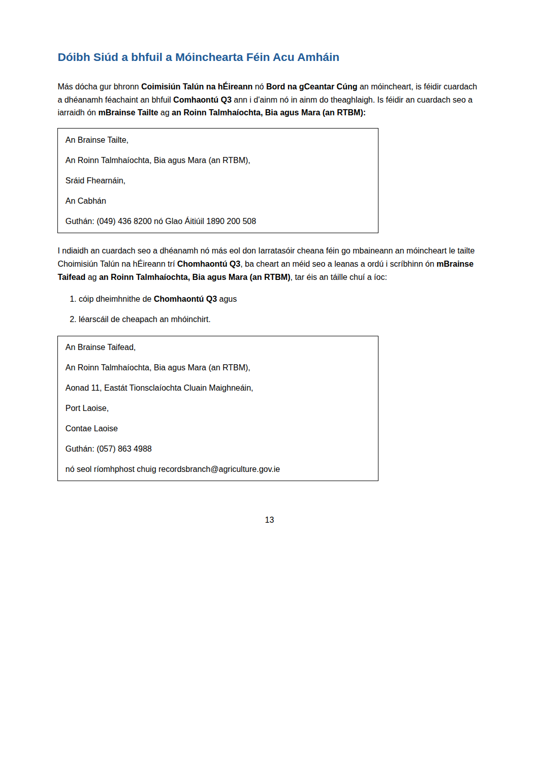Dóibh Siúd a bhfuil a Móinchearta Féin Acu Amháin
Más dócha gur bhronn Coimisiún Talún na hÉireann nó Bord na gCeantar Cúng an móincheart, is féidir cuardach a dhéanamh féachaint an bhfuil Comhaontú Q3 ann i d'ainm nó in ainm do theaghlaigh. Is féidir an cuardach seo a iarraidh ón mBrainse Tailte ag an Roinn Talmhaíochta, Bia agus Mara (an RTBM):
An Brainse Tailte,
An Roinn Talmhaíochta, Bia agus Mara (an RTBM),
Sráid Fhearnáin,
An Cabhán
Guthán: (049) 436 8200 nó Glao Áitiúil 1890 200 508
I ndiaidh an cuardach seo a dhéanamh nó más eol don Iarratasóir cheana féin go mbaineann an móincheart le tailte Choimisiún Talún na hÉireann trí Chomhaontú Q3, ba cheart an méid seo a leanas a ordú i scríbhinn ón mBrainse Taifead ag an Roinn Talmhaíochta, Bia agus Mara (an RTBM), tar éis an táille chuí a íoc:
cóip dheimhnithe de Chomhaontú Q3 agus
léarscáil de cheapach an mhóinchirt.
An Brainse Taifead,
An Roinn Talmhaíochta, Bia agus Mara (an RTBM),
Aonad 11, Eastát Tionsclaíochta Cluain Maighneáin,
Port Laoise,
Contae Laoise
Guthán: (057) 863 4988
nó seol ríomhphost chuig recordsbranch@agriculture.gov.ie
13